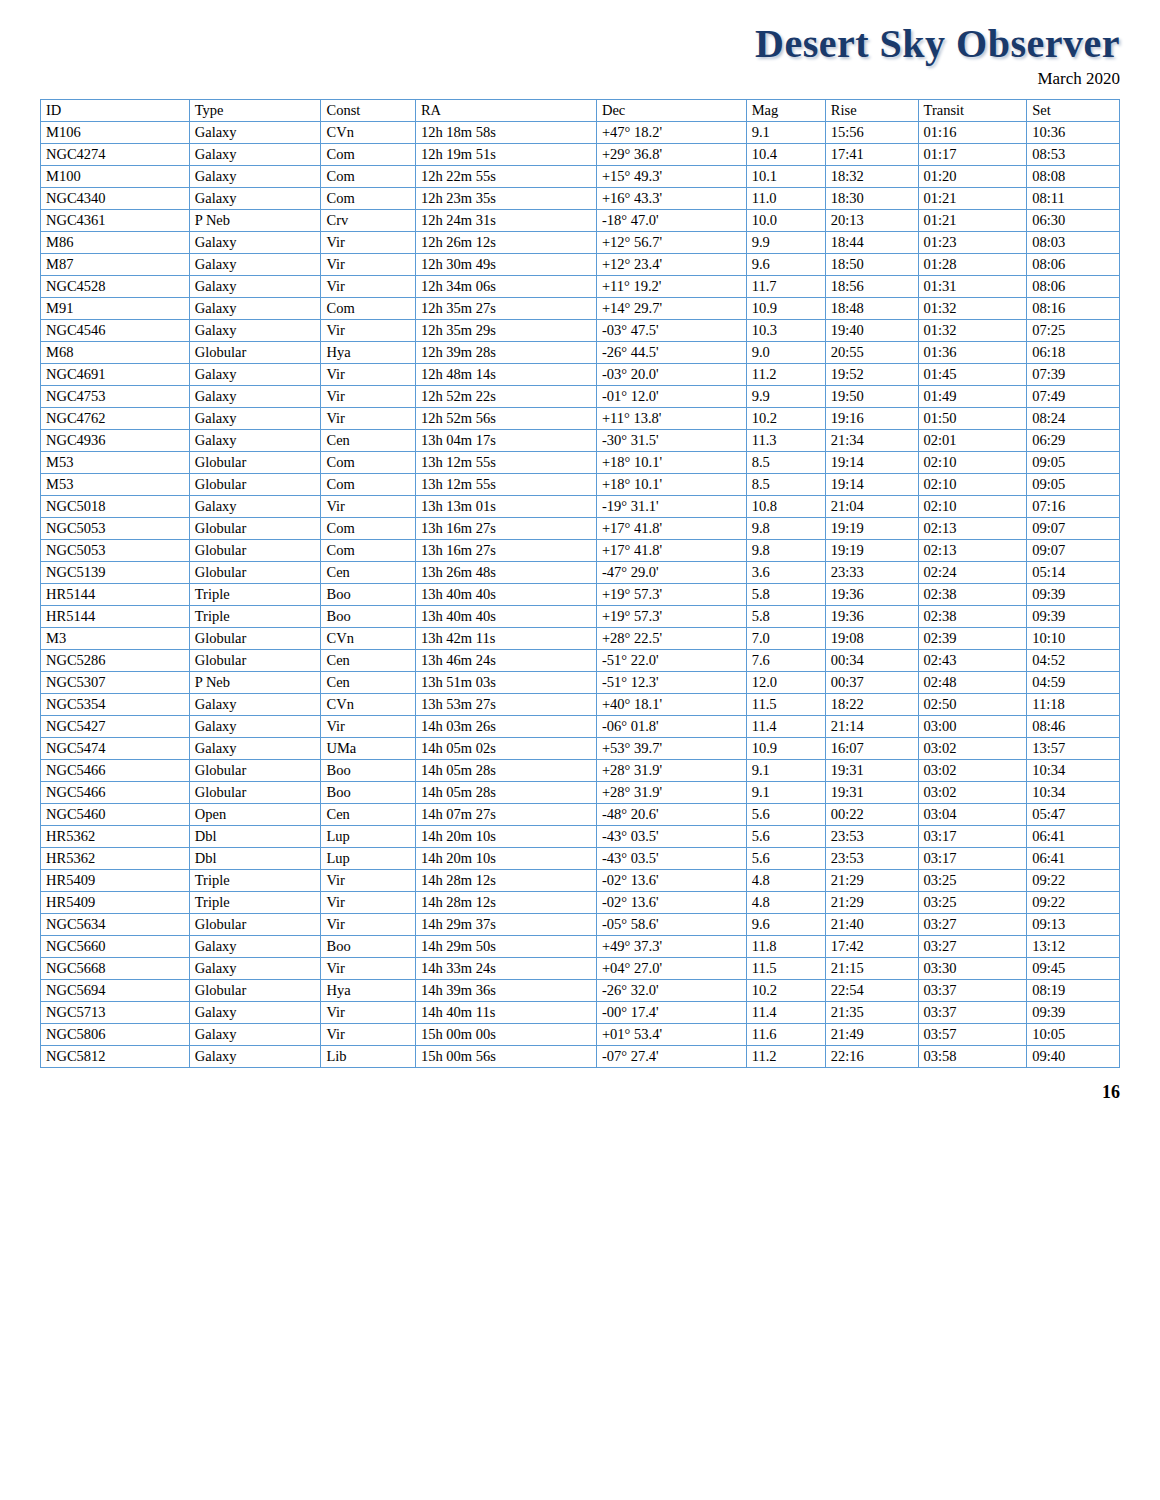Desert Sky Observer
March 2020
| ID | Type | Const | RA | Dec | Mag | Rise | Transit | Set |
| --- | --- | --- | --- | --- | --- | --- | --- | --- |
| M106 | Galaxy | CVn | 12h 18m 58s | +47° 18.2' | 9.1 | 15:56 | 01:16 | 10:36 |
| NGC4274 | Galaxy | Com | 12h 19m 51s | +29° 36.8' | 10.4 | 17:41 | 01:17 | 08:53 |
| M100 | Galaxy | Com | 12h 22m 55s | +15° 49.3' | 10.1 | 18:32 | 01:20 | 08:08 |
| NGC4340 | Galaxy | Com | 12h 23m 35s | +16° 43.3' | 11.0 | 18:30 | 01:21 | 08:11 |
| NGC4361 | P Neb | Crv | 12h 24m 31s | -18° 47.0' | 10.0 | 20:13 | 01:21 | 06:30 |
| M86 | Galaxy | Vir | 12h 26m 12s | +12° 56.7' | 9.9 | 18:44 | 01:23 | 08:03 |
| M87 | Galaxy | Vir | 12h 30m 49s | +12° 23.4' | 9.6 | 18:50 | 01:28 | 08:06 |
| NGC4528 | Galaxy | Vir | 12h 34m 06s | +11° 19.2' | 11.7 | 18:56 | 01:31 | 08:06 |
| M91 | Galaxy | Com | 12h 35m 27s | +14° 29.7' | 10.9 | 18:48 | 01:32 | 08:16 |
| NGC4546 | Galaxy | Vir | 12h 35m 29s | -03° 47.5' | 10.3 | 19:40 | 01:32 | 07:25 |
| M68 | Globular | Hya | 12h 39m 28s | -26° 44.5' | 9.0 | 20:55 | 01:36 | 06:18 |
| NGC4691 | Galaxy | Vir | 12h 48m 14s | -03° 20.0' | 11.2 | 19:52 | 01:45 | 07:39 |
| NGC4753 | Galaxy | Vir | 12h 52m 22s | -01° 12.0' | 9.9 | 19:50 | 01:49 | 07:49 |
| NGC4762 | Galaxy | Vir | 12h 52m 56s | +11° 13.8' | 10.2 | 19:16 | 01:50 | 08:24 |
| NGC4936 | Galaxy | Cen | 13h 04m 17s | -30° 31.5' | 11.3 | 21:34 | 02:01 | 06:29 |
| M53 | Globular | Com | 13h 12m 55s | +18° 10.1' | 8.5 | 19:14 | 02:10 | 09:05 |
| M53 | Globular | Com | 13h 12m 55s | +18° 10.1' | 8.5 | 19:14 | 02:10 | 09:05 |
| NGC5018 | Galaxy | Vir | 13h 13m 01s | -19° 31.1' | 10.8 | 21:04 | 02:10 | 07:16 |
| NGC5053 | Globular | Com | 13h 16m 27s | +17° 41.8' | 9.8 | 19:19 | 02:13 | 09:07 |
| NGC5053 | Globular | Com | 13h 16m 27s | +17° 41.8' | 9.8 | 19:19 | 02:13 | 09:07 |
| NGC5139 | Globular | Cen | 13h 26m 48s | -47° 29.0' | 3.6 | 23:33 | 02:24 | 05:14 |
| HR5144 | Triple | Boo | 13h 40m 40s | +19° 57.3' | 5.8 | 19:36 | 02:38 | 09:39 |
| HR5144 | Triple | Boo | 13h 40m 40s | +19° 57.3' | 5.8 | 19:36 | 02:38 | 09:39 |
| M3 | Globular | CVn | 13h 42m 11s | +28° 22.5' | 7.0 | 19:08 | 02:39 | 10:10 |
| NGC5286 | Globular | Cen | 13h 46m 24s | -51° 22.0' | 7.6 | 00:34 | 02:43 | 04:52 |
| NGC5307 | P Neb | Cen | 13h 51m 03s | -51° 12.3' | 12.0 | 00:37 | 02:48 | 04:59 |
| NGC5354 | Galaxy | CVn | 13h 53m 27s | +40° 18.1' | 11.5 | 18:22 | 02:50 | 11:18 |
| NGC5427 | Galaxy | Vir | 14h 03m 26s | -06° 01.8' | 11.4 | 21:14 | 03:00 | 08:46 |
| NGC5474 | Galaxy | UMa | 14h 05m 02s | +53° 39.7' | 10.9 | 16:07 | 03:02 | 13:57 |
| NGC5466 | Globular | Boo | 14h 05m 28s | +28° 31.9' | 9.1 | 19:31 | 03:02 | 10:34 |
| NGC5466 | Globular | Boo | 14h 05m 28s | +28° 31.9' | 9.1 | 19:31 | 03:02 | 10:34 |
| NGC5460 | Open | Cen | 14h 07m 27s | -48° 20.6' | 5.6 | 00:22 | 03:04 | 05:47 |
| HR5362 | Dbl | Lup | 14h 20m 10s | -43° 03.5' | 5.6 | 23:53 | 03:17 | 06:41 |
| HR5362 | Dbl | Lup | 14h 20m 10s | -43° 03.5' | 5.6 | 23:53 | 03:17 | 06:41 |
| HR5409 | Triple | Vir | 14h 28m 12s | -02° 13.6' | 4.8 | 21:29 | 03:25 | 09:22 |
| HR5409 | Triple | Vir | 14h 28m 12s | -02° 13.6' | 4.8 | 21:29 | 03:25 | 09:22 |
| NGC5634 | Globular | Vir | 14h 29m 37s | -05° 58.6' | 9.6 | 21:40 | 03:27 | 09:13 |
| NGC5660 | Galaxy | Boo | 14h 29m 50s | +49° 37.3' | 11.8 | 17:42 | 03:27 | 13:12 |
| NGC5668 | Galaxy | Vir | 14h 33m 24s | +04° 27.0' | 11.5 | 21:15 | 03:30 | 09:45 |
| NGC5694 | Globular | Hya | 14h 39m 36s | -26° 32.0' | 10.2 | 22:54 | 03:37 | 08:19 |
| NGC5713 | Galaxy | Vir | 14h 40m 11s | -00° 17.4' | 11.4 | 21:35 | 03:37 | 09:39 |
| NGC5806 | Galaxy | Vir | 15h 00m 00s | +01° 53.4' | 11.6 | 21:49 | 03:57 | 10:05 |
| NGC5812 | Galaxy | Lib | 15h 00m 56s | -07° 27.4' | 11.2 | 22:16 | 03:58 | 09:40 |
16